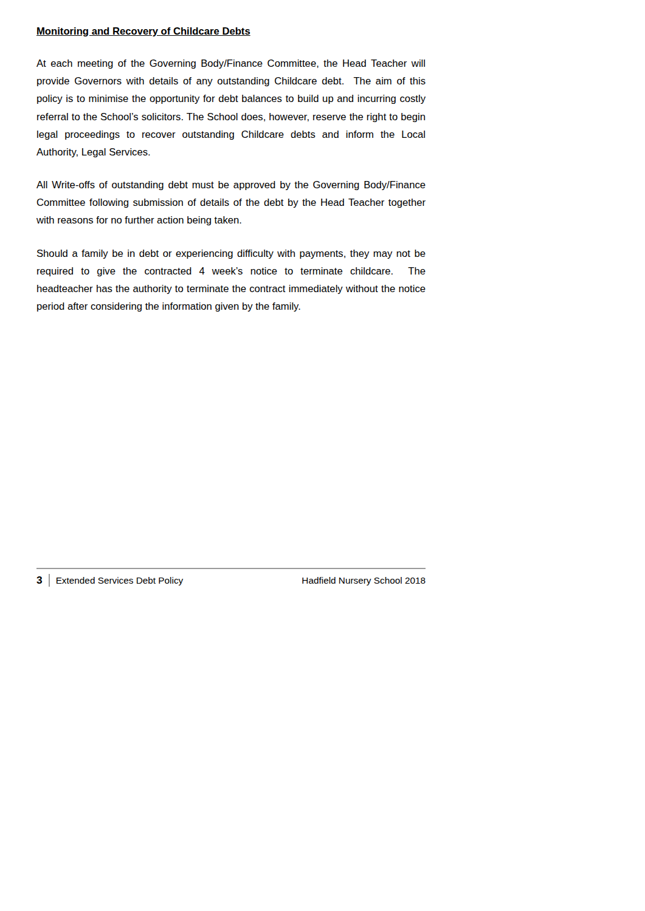Monitoring and Recovery of Childcare Debts
At each meeting of the Governing Body/Finance Committee, the Head Teacher will provide Governors with details of any outstanding Childcare debt. The aim of this policy is to minimise the opportunity for debt balances to build up and incurring costly referral to the School’s solicitors. The School does, however, reserve the right to begin legal proceedings to recover outstanding Childcare debts and inform the Local Authority, Legal Services.
All Write-offs of outstanding debt must be approved by the Governing Body/Finance Committee following submission of details of the debt by the Head Teacher together with reasons for no further action being taken.
Should a family be in debt or experiencing difficulty with payments, they may not be required to give the contracted 4 week’s notice to terminate childcare. The headteacher has the authority to terminate the contract immediately without the notice period after considering the information given by the family.
3 Extended Services Debt Policy Hadfield Nursery School 2018